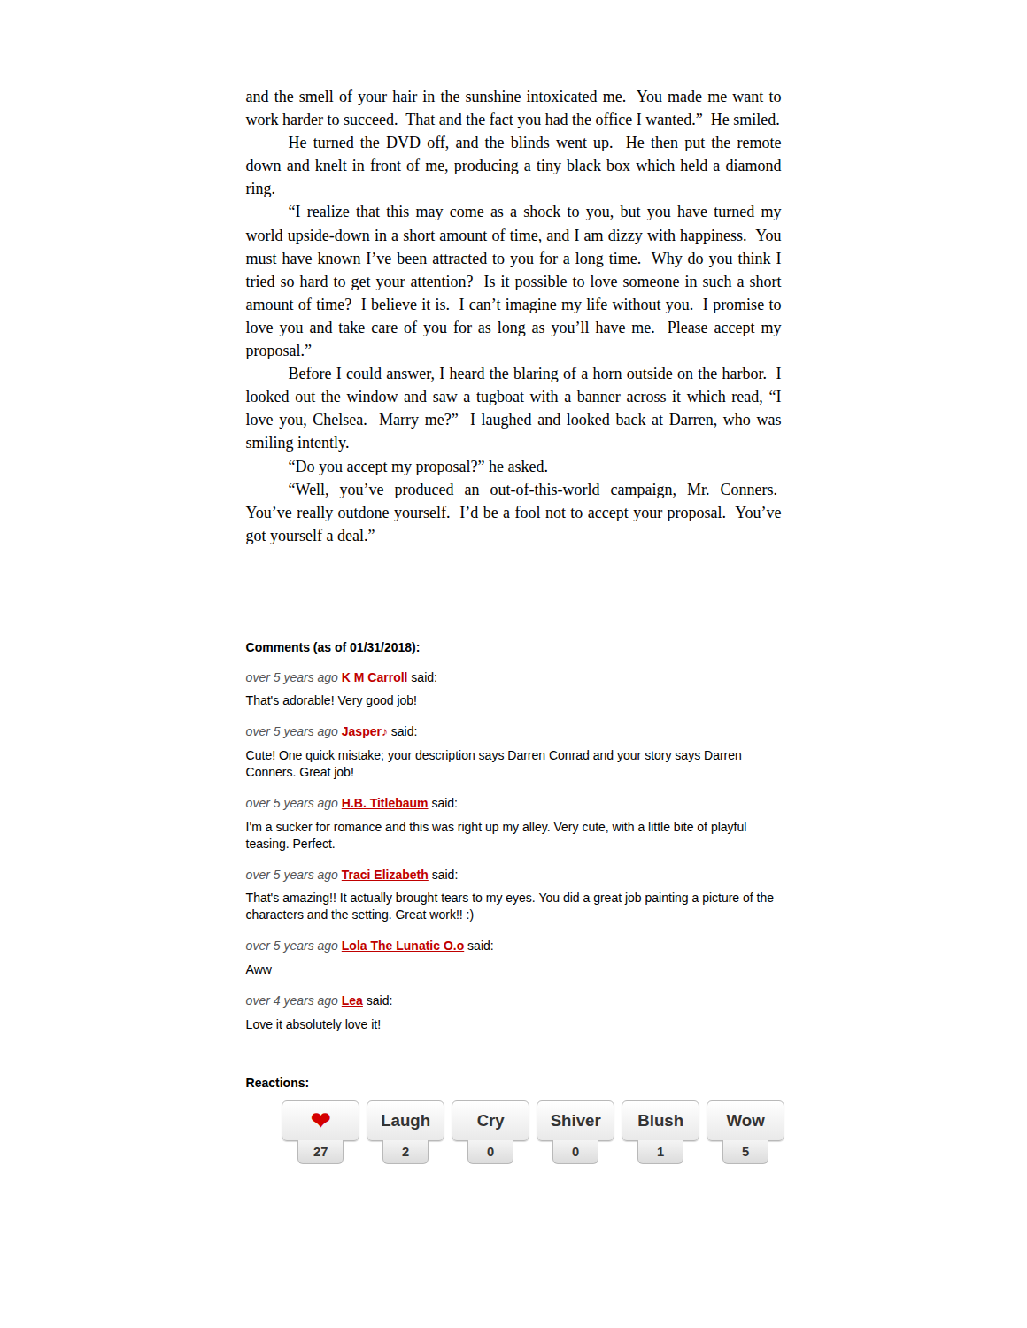and the smell of your hair in the sunshine intoxicated me. You made me want to work harder to succeed. That and the fact you had the office I wanted.” He smiled.
He turned the DVD off, and the blinds went up. He then put the remote down and knelt in front of me, producing a tiny black box which held a diamond ring.
“I realize that this may come as a shock to you, but you have turned my world upside-down in a short amount of time, and I am dizzy with happiness. You must have known I’ve been attracted to you for a long time. Why do you think I tried so hard to get your attention? Is it possible to love someone in such a short amount of time? I believe it is. I can’t imagine my life without you. I promise to love you and take care of you for as long as you’ll have me. Please accept my proposal.”
Before I could answer, I heard the blaring of a horn outside on the harbor. I looked out the window and saw a tugboat with a banner across it which read, “I love you, Chelsea. Marry me?” I laughed and looked back at Darren, who was smiling intently.
“Do you accept my proposal?” he asked.
“Well, you’ve produced an out-of-this-world campaign, Mr. Conners. You’ve really outdone yourself. I’d be a fool not to accept your proposal. You’ve got yourself a deal.”
Comments (as of 01/31/2018):
over 5 years ago K M Carroll said:
That's adorable! Very good job!
over 5 years ago Jasper♪ said:
Cute! One quick mistake; your description says Darren Conrad and your story says Darren Conners. Great job!
over 5 years ago H.B. Titlebaum said:
I'm a sucker for romance and this was right up my alley. Very cute, with a little bite of playful teasing. Perfect.
over 5 years ago Traci Elizabeth said:
That's amazing!! It actually brought tears to my eyes. You did a great job painting a picture of the characters and the setting. Great work!! :)
over 5 years ago Lola The Lunatic O.o said:
Aww
over 4 years ago Lea said:
Love it absolutely love it!
Reactions:
| ❤ 27 | Laugh 2 | Cry 0 | Shiver 0 | Blush 1 | Wow 5 |